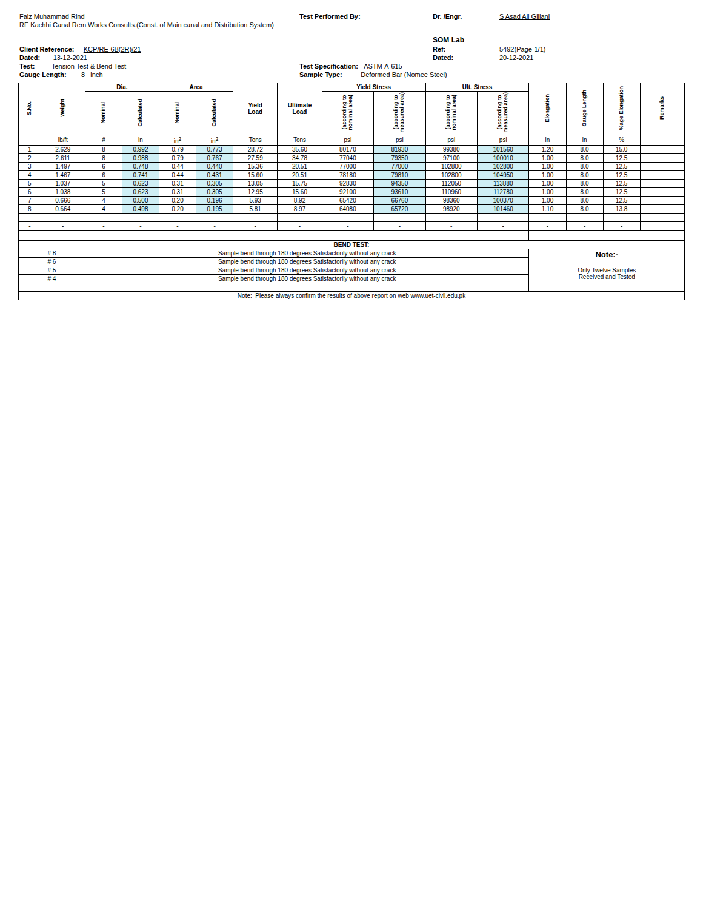| Faiz Muhammad Rind | Test Performed By: | Dr. /Engr. | S Asad Ali Gillani |
| RE Kachhi Canal Rem.Works Consults.(Const. of Main canal and Distribution System) |
| | SOM Lab |
| Client Reference: KCP/RE-6B(2R)/21 | | Ref: | 5492(Page-1/1) |
| Dated: 13-12-2021 | | Dated: | 20-12-2021 |
| Test: Tension Test & Bend Test | Test Specification: ASTM-A-615 | |
| Gauge Length: 8 inch | Sample Type: Deformed Bar (Nomee Steel) | |
| S.No. | Weight | Dia. | Area | Yield Load | Ultimate Load | Yield Stress | Ult. Stress | Elongation | Gauge Length | %age Elongation | Remarks |
| --- | --- | --- | --- | --- | --- | --- | --- | --- | --- | --- | --- |
| Nominal | Calculated | Nominal | Calculated | (according to nominal area) | (according to measured area) | (according to nominal area) | (according to measured area) |
| | lb/ft | # | in | in 2 | in 2 | Tons | Tons | psi | psi | psi | psi | in | in | % | |
| 1 | 2.629 | 8 | 0.992 | 0.79 | 0.773 | 28.72 | 35.60 | 80170 | 81930 | 99380 | 101560 | 1.20 | 8.0 | 15.0 | |
| 2 | 2.611 | 8 | 0.988 | 0.79 | 0.767 | 27.59 | 34.78 | 77040 | 79350 | 97100 | 100010 | 1.00 | 8.0 | 12.5 | |
| 3 | 1.497 | 6 | 0.748 | 0.44 | 0.440 | 15.36 | 20.51 | 77000 | 77000 | 102800 | 102800 | 1.00 | 8.0 | 12.5 | |
| 4 | 1.467 | 6 | 0.741 | 0.44 | 0.431 | 15.60 | 20.51 | 78180 | 79810 | 102800 | 104950 | 1.00 | 8.0 | 12.5 | |
| 5 | 1.037 | 5 | 0.623 | 0.31 | 0.305 | 13.05 | 15.75 | 92830 | 94350 | 112050 | 113880 | 1.00 | 8.0 | 12.5 | |
| 6 | 1.038 | 5 | 0.623 | 0.31 | 0.305 | 12.95 | 15.60 | 92100 | 93610 | 110960 | 112780 | 1.00 | 8.0 | 12.5 | |
| 7 | 0.666 | 4 | 0.500 | 0.20 | 0.196 | 5.93 | 8.92 | 65420 | 66760 | 98360 | 100370 | 1.00 | 8.0 | 12.5 | |
| 8 | 0.664 | 4 | 0.498 | 0.20 | 0.195 | 5.81 | 8.97 | 64080 | 65720 | 98920 | 101460 | 1.10 | 8.0 | 13.8 | |
| - | - | - | - | - | - | - | - | - | - | - | - | - | - | - | |
| - | - | - | - | - | - | - | - | - | - | - | - | - | - | - | |
| BEND TEST: |
| # 8 | Sample bend through 180 degrees Satisfactorily without any crack | Note:- |
| # 6 | Sample bend through 180 degrees Satisfactorily without any crack |
| # 5 | Sample bend through 180 degrees Satisfactorily without any crack | Only Twelve Samples Received and Tested |
| # 4 | Sample bend through 180 degrees Satisfactorily without any crack |
| Note: Please always confirm the results of above report on web www.uet-civil.edu.pk |